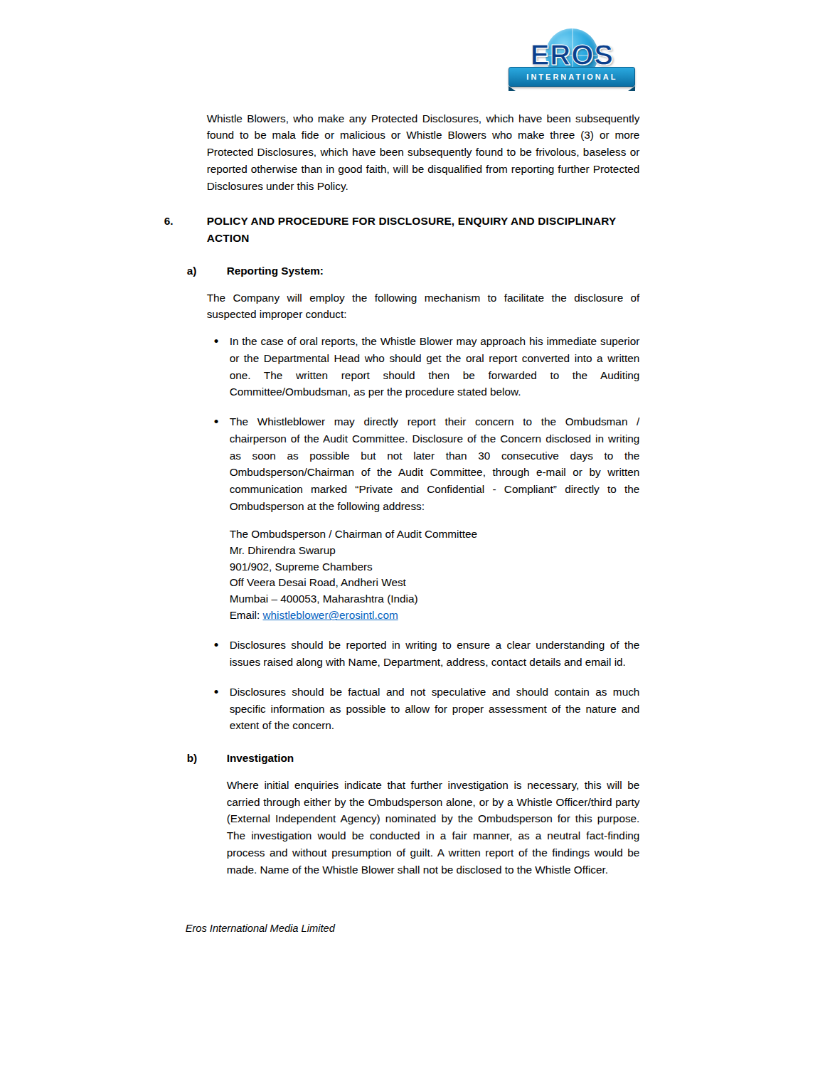EROS
INTERNATIONAL
Whistle Blowers, who make any Protected Disclosures, which have been subsequently found to be mala fide or malicious or Whistle Blowers who make three (3) or more Protected Disclosures, which have been subsequently found to be frivolous, baseless or reported otherwise than in good faith, will be disqualified from reporting further Protected Disclosures under this Policy.
6. POLICY AND PROCEDURE FOR DISCLOSURE, ENQUIRY AND DISCIPLINARY ACTION
a) Reporting System:
The Company will employ the following mechanism to facilitate the disclosure of suspected improper conduct:
In the case of oral reports, the Whistle Blower may approach his immediate superior or the Departmental Head who should get the oral report converted into a written one. The written report should then be forwarded to the Auditing Committee/Ombudsman, as per the procedure stated below.
The Whistleblower may directly report their concern to the Ombudsman / chairperson of the Audit Committee. Disclosure of the Concern disclosed in writing as soon as possible but not later than 30 consecutive days to the Ombudsperson/Chairman of the Audit Committee, through e-mail or by written communication marked “Private and Confidential - Compliant” directly to the Ombudsperson at the following address:
The Ombudsperson / Chairman of Audit Committee
Mr. Dhirendra Swarup
901/902, Supreme Chambers
Off Veera Desai Road, Andheri West
Mumbai – 400053, Maharashtra (India)
Email: whistleblower@erosintl.com
Disclosures should be reported in writing to ensure a clear understanding of the issues raised along with Name, Department, address, contact details and email id.
Disclosures should be factual and not speculative and should contain as much specific information as possible to allow for proper assessment of the nature and extent of the concern.
b) Investigation
Where initial enquiries indicate that further investigation is necessary, this will be carried through either by the Ombudsperson alone, or by a Whistle Officer/third party (External Independent Agency) nominated by the Ombudsperson for this purpose. The investigation would be conducted in a fair manner, as a neutral fact-finding process and without presumption of guilt. A written report of the findings would be made. Name of the Whistle Blower shall not be disclosed to the Whistle Officer.
Eros International Media Limited